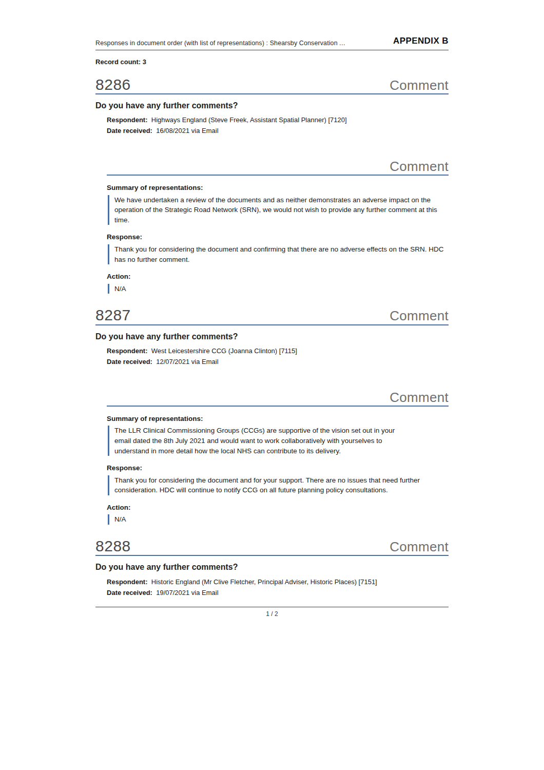Responses in document order (with list of representations) : Shearsby Conservation Area Ap
APPENDIX B
Record count: 3
8286
Comment
Do you have any further comments?
Respondent: Highways England (Steve Freek, Assistant Spatial Planner) [7120]
Date received: 16/08/2021 via Email
Comment
Summary of representations:
We have undertaken a review of the documents and as neither demonstrates an adverse impact on the operation of the Strategic Road Network (SRN), we would not wish to provide any further comment at this time.
Response:
Thank you for considering the document and confirming that there are no adverse effects on the SRN. HDC has no further comment.
Action:
N/A
8287
Comment
Do you have any further comments?
Respondent: West Leicestershire CCG (Joanna Clinton) [7115]
Date received: 12/07/2021 via Email
Comment
Summary of representations:
The LLR Clinical Commissioning Groups (CCGs) are supportive of the vision set out in your
email dated the 8th July 2021 and would want to work collaboratively with yourselves to
understand in more detail how the local NHS can contribute to its delivery.
Response:
Thank you for considering the document and for your support. There are no issues that need further consideration. HDC will continue to notify CCG on all future planning policy consultations.
Action:
N/A
8288
Comment
Do you have any further comments?
Respondent: Historic England (Mr Clive Fletcher, Principal Adviser, Historic Places) [7151]
Date received: 19/07/2021 via Email
1 / 2